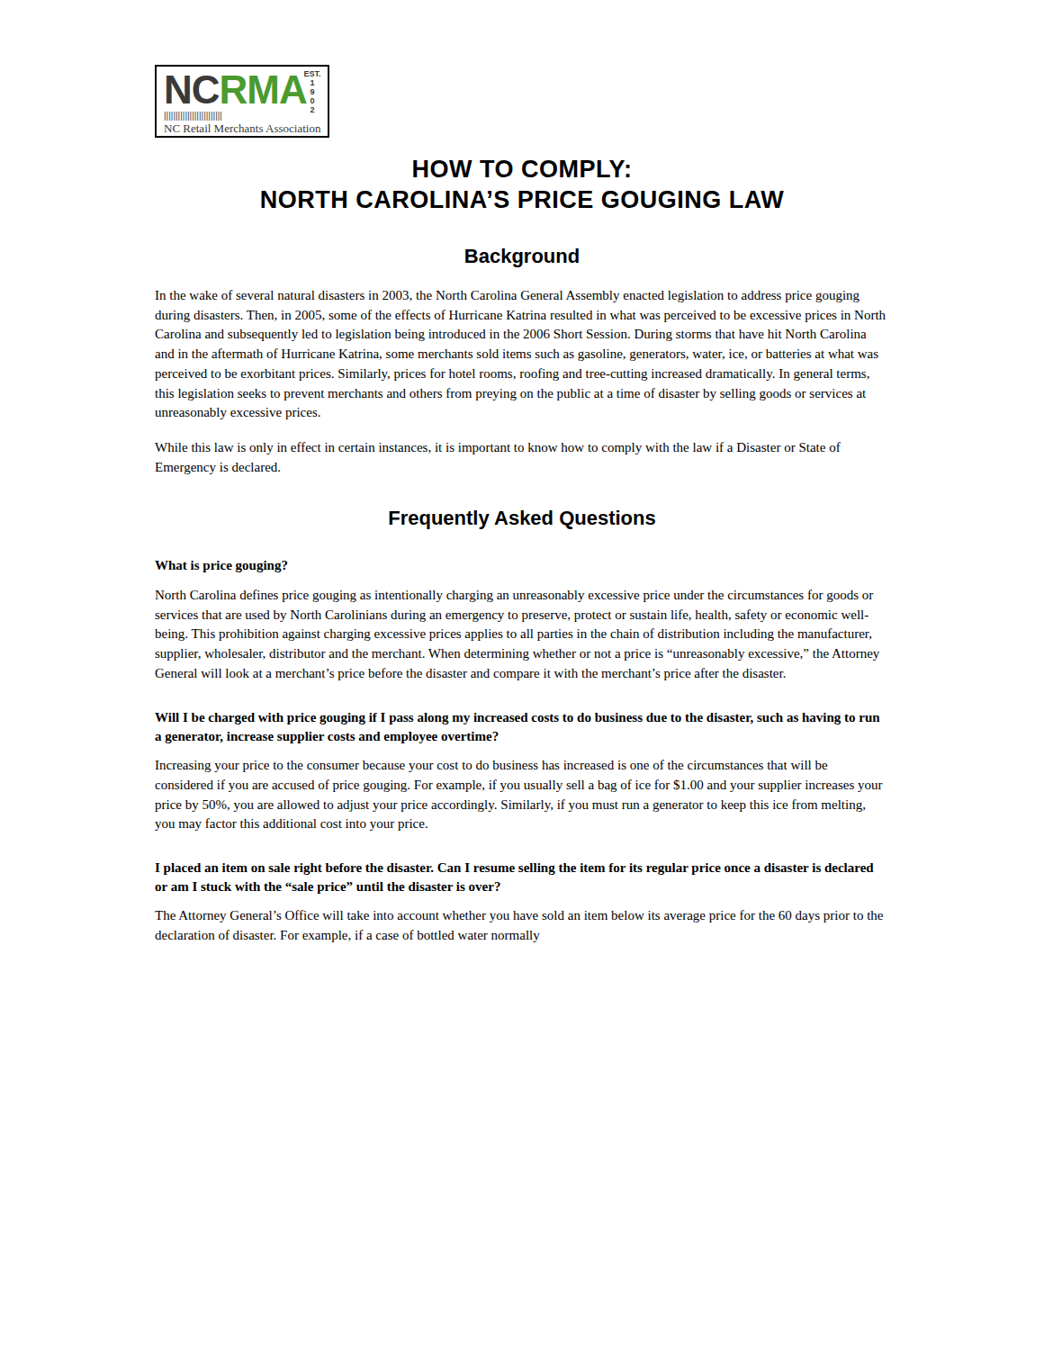EST.
1
9
0
2
NC RMA
|||||||||||||||||||||||||
NC Retail Merchants Association
HOW TO COMPLY:
NORTH CAROLINA’S PRICE GOUGING LAW
Background
In the wake of several natural disasters in 2003, the North Carolina General Assembly enacted legislation to address price gouging during disasters. Then, in 2005, some of the effects of Hurricane Katrina resulted in what was perceived to be excessive prices in North Carolina and subsequently led to legislation being introduced in the 2006 Short Session. During storms that have hit North Carolina and in the aftermath of Hurricane Katrina, some merchants sold items such as gasoline, generators, water, ice, or batteries at what was perceived to be exorbitant prices. Similarly, prices for hotel rooms, roofing and tree-cutting increased dramatically. In general terms, this legislation seeks to prevent merchants and others from preying on the public at a time of disaster by selling goods or services at unreasonably excessive prices.
While this law is only in effect in certain instances, it is important to know how to comply with the law if a Disaster or State of Emergency is declared.
Frequently Asked Questions
What is price gouging?
North Carolina defines price gouging as intentionally charging an unreasonably excessive price under the circumstances for goods or services that are used by North Carolinians during an emergency to preserve, protect or sustain life, health, safety or economic well-being. This prohibition against charging excessive prices applies to all parties in the chain of distribution including the manufacturer, supplier, wholesaler, distributor and the merchant. When determining whether or not a price is “unreasonably excessive,” the Attorney General will look at a merchant’s price before the disaster and compare it with the merchant’s price after the disaster.
Will I be charged with price gouging if I pass along my increased costs to do business due to the disaster, such as having to run a generator, increase supplier costs and employee overtime?
Increasing your price to the consumer because your cost to do business has increased is one of the circumstances that will be considered if you are accused of price gouging. For example, if you usually sell a bag of ice for $1.00 and your supplier increases your price by 50%, you are allowed to adjust your price accordingly. Similarly, if you must run a generator to keep this ice from melting, you may factor this additional cost into your price.
I placed an item on sale right before the disaster. Can I resume selling the item for its regular price once a disaster is declared or am I stuck with the “sale price” until the disaster is over?
The Attorney General’s Office will take into account whether you have sold an item below its average price for the 60 days prior to the declaration of disaster. For example, if a case of bottled water normally